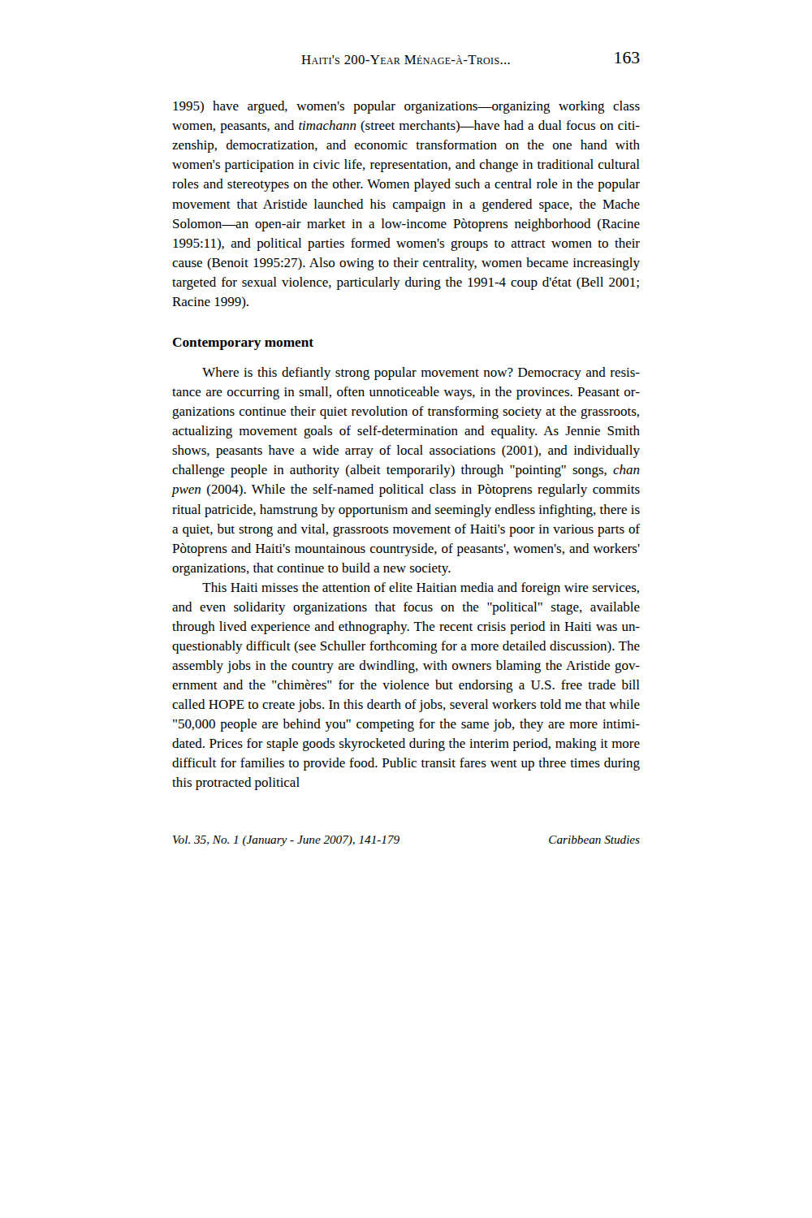Haiti's 200-Year Ménage-à-Trois... 163
1995) have argued, women's popular organizations—organizing working class women, peasants, and timachann (street merchants)—have had a dual focus on citizenship, democratization, and economic transformation on the one hand with women's participation in civic life, representation, and change in traditional cultural roles and stereotypes on the other. Women played such a central role in the popular movement that Aristide launched his campaign in a gendered space, the Mache Solomon—an open-air market in a low-income Pòtoprens neighborhood (Racine 1995:11), and political parties formed women's groups to attract women to their cause (Benoit 1995:27). Also owing to their centrality, women became increasingly targeted for sexual violence, particularly during the 1991-4 coup d'état (Bell 2001; Racine 1999).
Contemporary moment
Where is this defiantly strong popular movement now? Democracy and resistance are occurring in small, often unnoticeable ways, in the provinces. Peasant organizations continue their quiet revolution of transforming society at the grassroots, actualizing movement goals of self-determination and equality. As Jennie Smith shows, peasants have a wide array of local associations (2001), and individually challenge people in authority (albeit temporarily) through "pointing" songs, chan pwen (2004). While the self-named political class in Pòtoprens regularly commits ritual patricide, hamstrung by opportunism and seemingly endless infighting, there is a quiet, but strong and vital, grassroots movement of Haiti's poor in various parts of Pòtoprens and Haiti's mountainous countryside, of peasants', women's, and workers' organizations, that continue to build a new society.
This Haiti misses the attention of elite Haitian media and foreign wire services, and even solidarity organizations that focus on the "political" stage, available through lived experience and ethnography. The recent crisis period in Haiti was unquestionably difficult (see Schuller forthcoming for a more detailed discussion). The assembly jobs in the country are dwindling, with owners blaming the Aristide government and the "chimères" for the violence but endorsing a U.S. free trade bill called HOPE to create jobs. In this dearth of jobs, several workers told me that while "50,000 people are behind you" competing for the same job, they are more intimidated. Prices for staple goods skyrocketed during the interim period, making it more difficult for families to provide food. Public transit fares went up three times during this protracted political
Vol. 35, No. 1 (January - June 2007), 141-179 Caribbean Studies